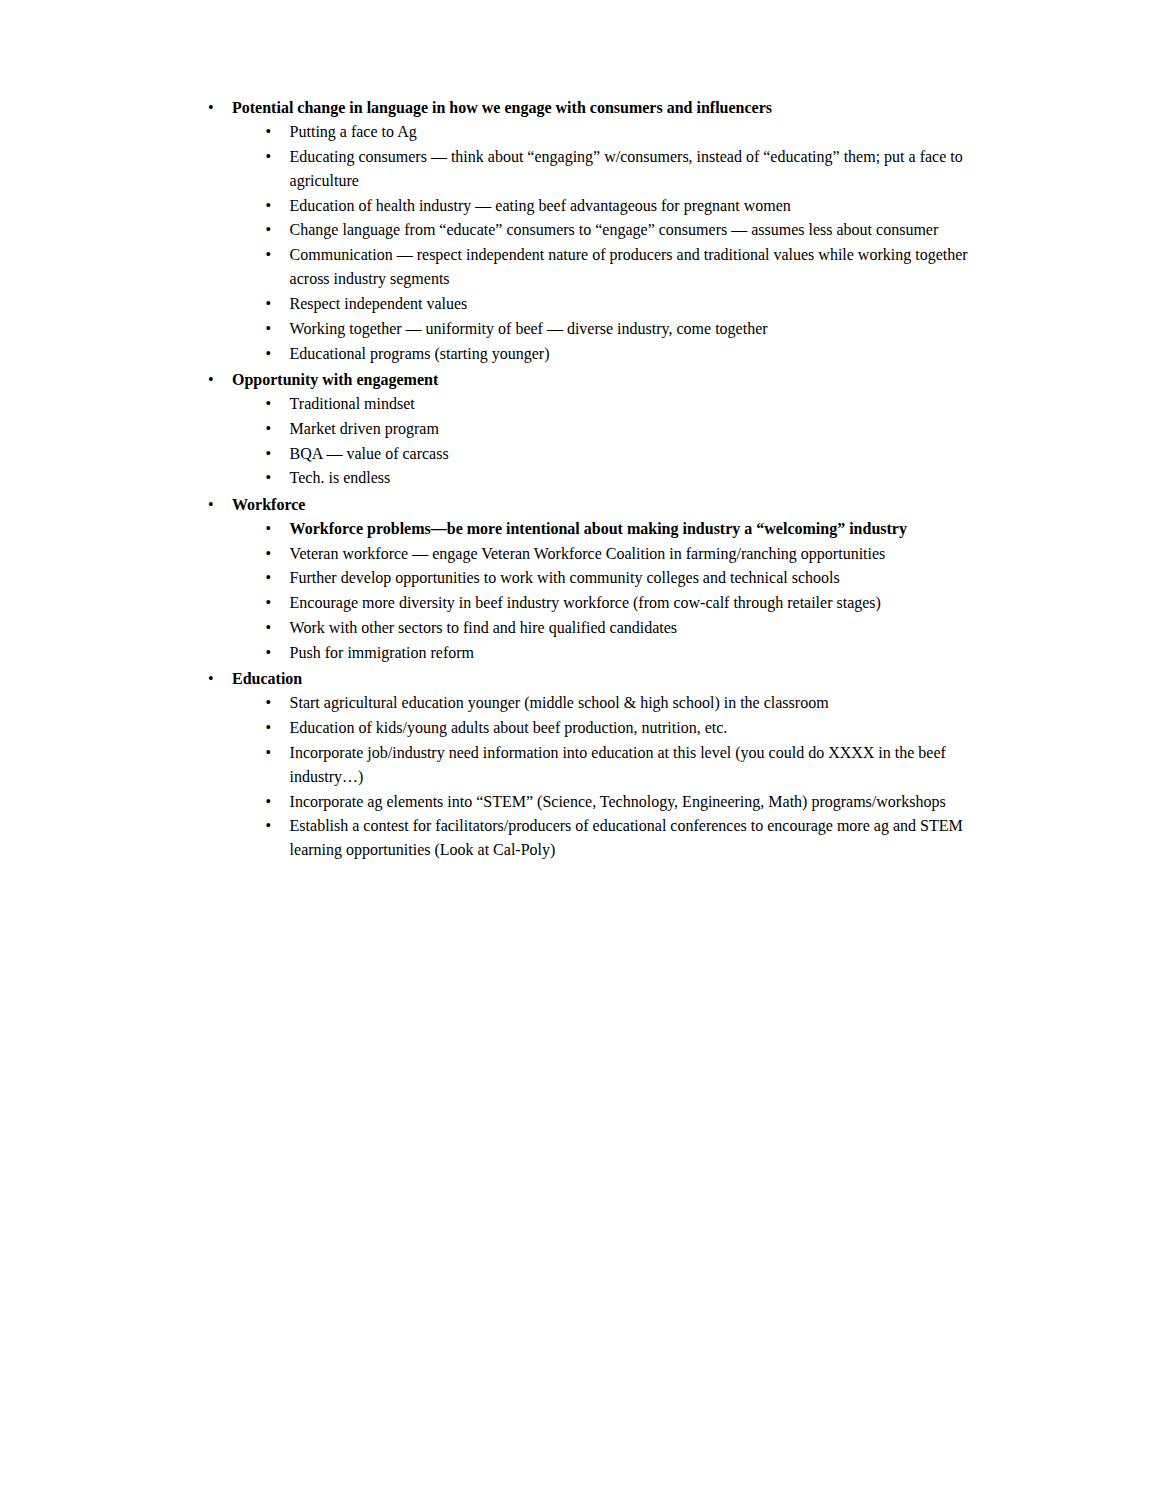Potential change in language in how we engage with consumers and influencers
Putting a face to Ag
Educating consumers — think about “engaging” w/consumers, instead of “educating” them; put a face to agriculture
Education of health industry — eating beef advantageous for pregnant women
Change language from “educate” consumers to “engage” consumers — assumes less about consumer
Communication — respect independent nature of producers and traditional values while working together across industry segments
Respect independent values
Working together — uniformity of beef — diverse industry, come together
Educational programs (starting younger)
Opportunity with engagement
Traditional mindset
Market driven program
BQA — value of carcass
Tech. is endless
Workforce
Workforce problems—be more intentional about making industry a “welcoming” industry
Veteran workforce — engage Veteran Workforce Coalition in farming/ranching opportunities
Further develop opportunities to work with community colleges and technical schools
Encourage more diversity in beef industry workforce (from cow-calf through retailer stages)
Work with other sectors to find and hire qualified candidates
Push for immigration reform
Education
Start agricultural education younger (middle school & high school) in the classroom
Education of kids/young adults about beef production, nutrition, etc.
Incorporate job/industry need information into education at this level (you could do XXXX in the beef industry…)
Incorporate ag elements into “STEM” (Science, Technology, Engineering, Math) programs/workshops
Establish a contest for facilitators/producers of educational conferences to encourage more ag and STEM learning opportunities (Look at Cal-Poly)